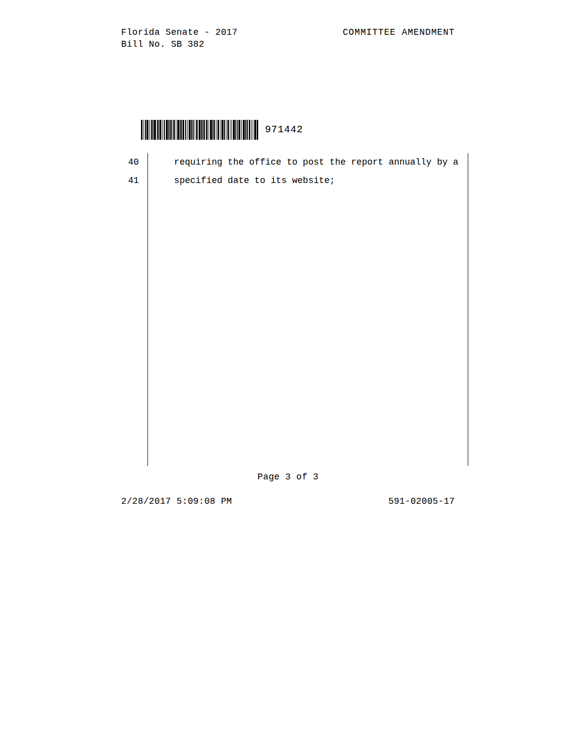Florida Senate - 2017 Bill No. SB 382
COMMITTEE AMENDMENT
971442
40
41
requiring the office to post the report annually by a
specified date to its website;
Page 3 of 3
2/28/2017 5:09:08 PM
591-02005-17